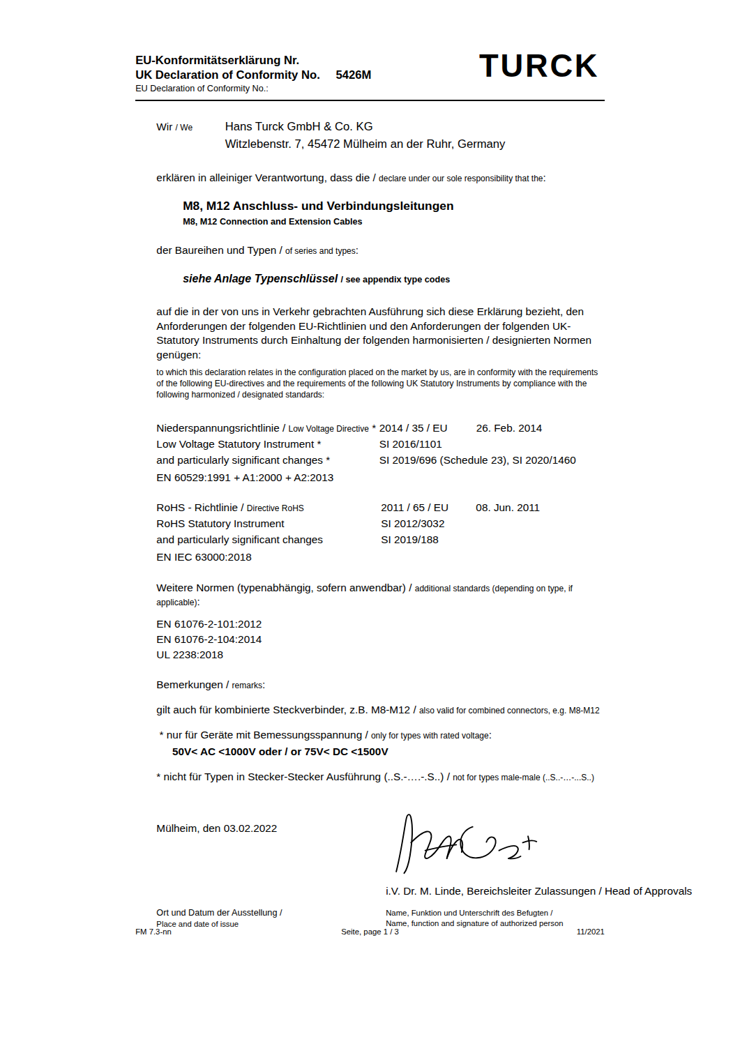EU-Konformitätserklärung Nr.
UK Declaration of Conformity No.5426M
EU Declaration of Conformity No.:
TURCK
Wir / We
Hans Turck GmbH & Co. KG
Witzlebenstr. 7, 45472 Mülheim an der Ruhr, Germany
erklären in alleiniger Verantwortung, dass die / declare under our sole responsibility that the:
M8, M12 Anschluss- und Verbindungsleitungen
M8, M12 Connection and Extension Cables
der Baureihen und Typen / of series and types:
siehe Anlage Typenschlüssel / see appendix type codes
auf die in der von uns in Verkehr gebrachten Ausführung sich diese Erklärung bezieht, den Anforderungen der folgenden EU-Richtlinien und den Anforderungen der folgenden UK- Statutory Instruments durch Einhaltung der folgenden harmonisierten / designierten Normen genügen:
to which this declaration relates in the configuration placed on the market by us, are in conformity with the requirements of the following EU-directives and the requirements of the following UK Statutory Instruments by compliance with the following harmonized / designated standards:
| Niederspannungsrichtlinie / Low Voltage Directive * | 2014 / 35 / EU | 26. Feb. 2014 |
| Low Voltage Statutory Instrument * | SI 2016/1101 | |
| and particularly significant changes * | SI 2019/696 (Schedule 23), SI 2020/1460 |
EN 60529:1991 + A1:2000 + A2:2013
| RoHS - Richtlinie / Directive RoHS | 2011 / 65 / EU | 08. Jun. 2011 |
| RoHS Statutory Instrument | SI 2012/3032 | |
| and particularly significant changes | SI 2019/188 | |
EN IEC 63000:2018
Weitere Normen (typenabhängig, sofern anwendbar) / additional standards (depending on type, if applicable):
EN 61076-2-101:2012
EN 61076-2-104:2014
UL 2238:2018
Bemerkungen / remarks:
gilt auch für kombinierte Steckverbinder, z.B. M8-M12 / also valid for combined connectors, e.g. M8-M12
* nur für Geräte mit Bemessungsspannung / only for types with rated voltage:
50V< AC <1000V oder / or 75V< DC <1500V
* nicht für Typen in Stecker-Stecker Ausführung (..S.-….-.S..) / not for types male-male (..S..-…-...S..)
Mülheim, den 03.02.2022
i.V. Dr. M. Linde, Bereichsleiter Zulassungen / Head of Approvals
Ort und Datum der Ausstellung /
Place and date of issue
Name, Funktion und Unterschrift des Befugten /
Name, function and signature of authorized person
FM 7.3-nn
Seite, page 1 / 3
11/2021